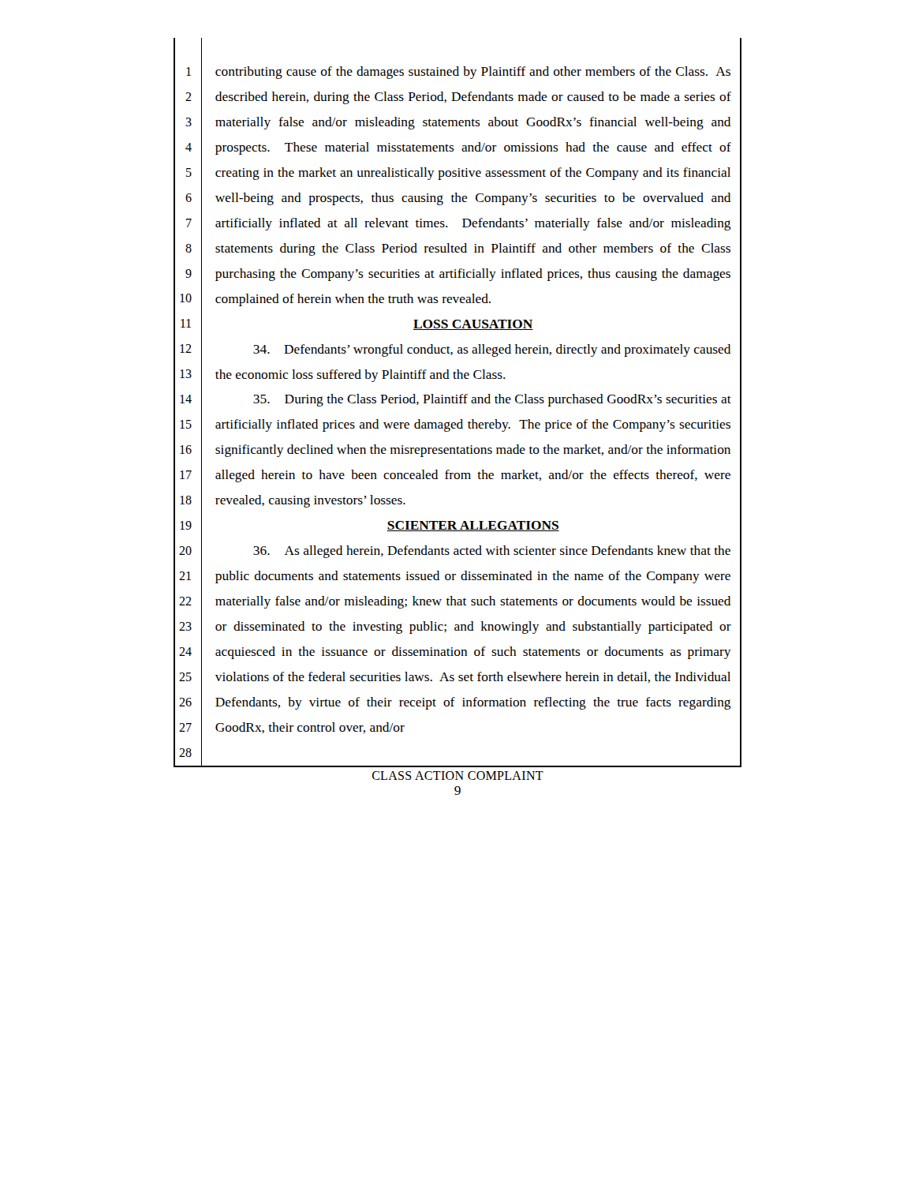1
2
3
4
5
6
7
8
9
10
11
12
13
14
15
16
17
18
19
20
21
22
23
24
25
26
27
28
contributing cause of the damages sustained by Plaintiff and other members of the Class. As described herein, during the Class Period, Defendants made or caused to be made a series of materially false and/or misleading statements about GoodRx’s financial well-being and prospects. These material misstatements and/or omissions had the cause and effect of creating in the market an unrealistically positive assessment of the Company and its financial well-being and prospects, thus causing the Company’s securities to be overvalued and artificially inflated at all relevant times. Defendants’ materially false and/or misleading statements during the Class Period resulted in Plaintiff and other members of the Class purchasing the Company’s securities at artificially inflated prices, thus causing the damages complained of herein when the truth was revealed.
LOSS CAUSATION
34. Defendants’ wrongful conduct, as alleged herein, directly and proximately caused the economic loss suffered by Plaintiff and the Class.
35. During the Class Period, Plaintiff and the Class purchased GoodRx’s securities at artificially inflated prices and were damaged thereby. The price of the Company’s securities significantly declined when the misrepresentations made to the market, and/or the information alleged herein to have been concealed from the market, and/or the effects thereof, were revealed, causing investors’ losses.
SCIENTER ALLEGATIONS
36. As alleged herein, Defendants acted with scienter since Defendants knew that the public documents and statements issued or disseminated in the name of the Company were materially false and/or misleading; knew that such statements or documents would be issued or disseminated to the investing public; and knowingly and substantially participated or acquiesced in the issuance or dissemination of such statements or documents as primary violations of the federal securities laws. As set forth elsewhere herein in detail, the Individual Defendants, by virtue of their receipt of information reflecting the true facts regarding GoodRx, their control over, and/or
CLASS ACTION COMPLAINT
9